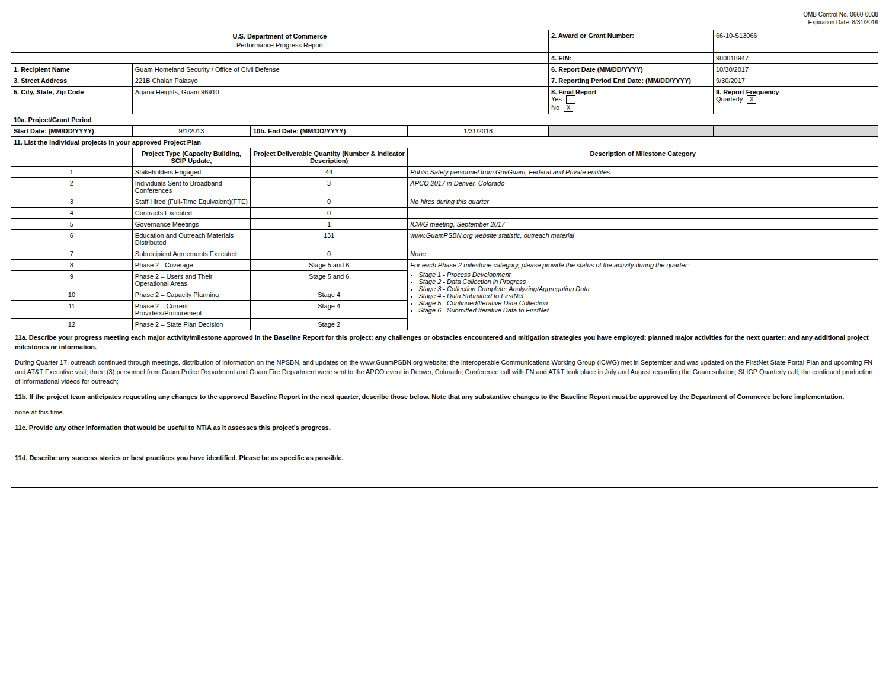OMB Control No. 0660-0038
Expiration Date: 8/31/2016
| U.S. Department of Commerce Performance Progress Report | 2. Award or Grant Number: | 66-10-S13066 |
| | 4. EIN: | 980018947 |
| 1. Recipient Name | Guam Homeland Security / Office of Civil Defense | 6. Report Date (MM/DD/YYYY) | 10/30/2017 |
| 3. Street Address | 221B Chalan Palasyo | 7. Reporting Period End Date: (MM/DD/YYYY) | 9/30/2017 |
| 5. City, State, Zip Code | Agana Heights, Guam 96910 | 8. Final Report Yes No X | 9. Report Frequency Quarterly X |
| 10a. Project/Grant Period |
| Start Date: (MM/DD/YYYY) | 9/1/2013 | 10b. End Date: (MM/DD/YYYY) | 1/31/2018 | | |
| 11. List the individual projects in your approved Project Plan |
| | Project Type (Capacity Building, SCIP Update, | Project Deliverable Quantity (Number & Indicator Description) | Description of Milestone Category |
| 1 | Stakeholders Engaged | 44 | Public Safety personnel from GovGuam, Federal and Private entitites. |
| 2 | Individuals Sent to Broadband Conferences | 3 | APCO 2017 in Denver, Colorado |
| 3 | Staff Hired (Full-Time Equivalent)(FTE) | 0 | No hires during this quarter |
| 4 | Contracts Executed | 0 | |
| 5 | Governance Meetings | 1 | ICWG meeting, September 2017 |
| 6 | Education and Outreach Materials Distributed | 131 | www.GuamPSBN.org website statistic, outreach material |
| 7 | Subrecipient Agreements Executed | 0 | None |
| 8 | Phase 2 - Coverage | Stage 5 and 6 | For each Phase 2 milestone category, please provide the status of the activity during the quarter: Stage 1 - Process Development Stage 2 - Data Collection in Progress Stage 3 - Collection Complete; Analyzing/Aggregating Data Stage 4 - Data Submitted to FirstNet Stage 5 - Continued/Iterative Data Collection Stage 6 - Submitted Iterative Data to FirstNet |
| 9 | Phase 2 – Users and Their Operational Areas | Stage 5 and 6 |
| 10 | Phase 2 – Capacity Planning | Stage 4 |
| 11 | Phase 2 – Current Providers/Procurement | Stage 4 |
| 12 | Phase 2 – State Plan Decision | Stage 2 |
11a. Describe your progress meeting each major activity/milestone approved in the Baseline Report for this project; any challenges or obstacles encountered and mitigation strategies you have employed; planned major activities for the next quarter; and any additional project milestones or information.
During Quarter 17, outreach continued through meetings, distribution of information on the NPSBN, and updates on the www.GuamPSBN.org website; the Interoperable Communications Working Group (ICWG) met in September and was updated on the FirstNet State Portal Plan and upcoming FN and AT&T Executive visit; three (3) personnel from Guam Police Department and Guam Fire Department were sent to the APCO event in Denver, Colorado; Conference call with FN and AT&T took place in July and August regarding the Guam solution; SLIGP Quarterly call; the continued production of informational videos for outreach;
11b. If the project team anticipates requesting any changes to the approved Baseline Report in the next quarter, describe those below. Note that any substantive changes to the Baseline Report must be approved by the Department of Commerce before implementation.
none at this time.
11c. Provide any other information that would be useful to NTIA as it assesses this project's progress.
11d. Describe any success stories or best practices you have identified. Please be as specific as possible.